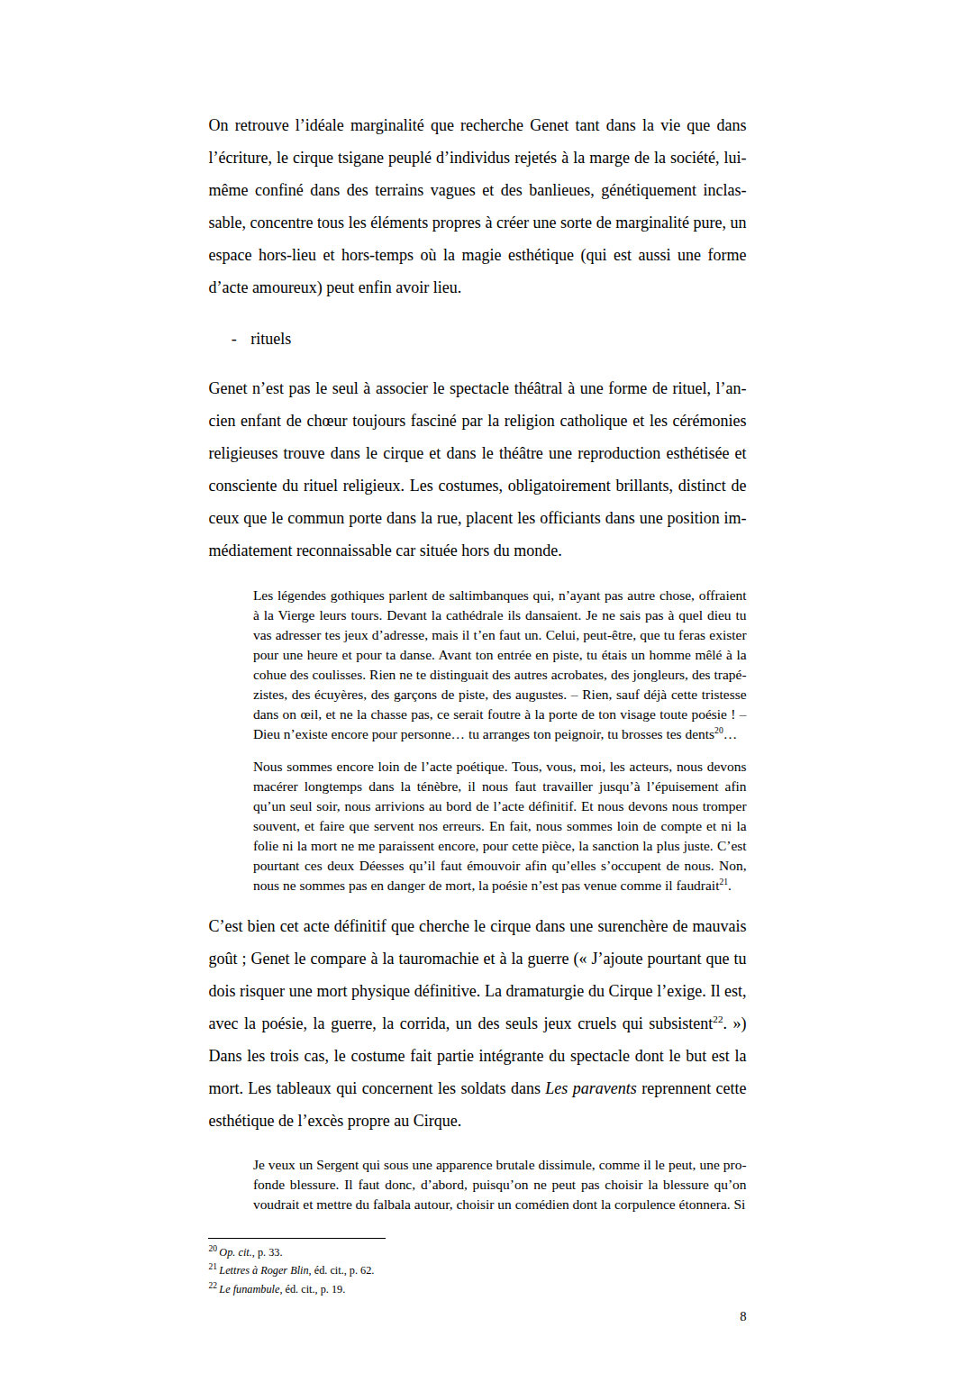On retrouve l’idéale marginalité que recherche Genet tant dans la vie que dans l’écriture, le cirque tsigane peuplé d’individus rejetés à la marge de la société, lui-même confiné dans des terrains vagues et des banlieues, génétiquement inclassable, concentre tous les éléments propres à créer une sorte de marginalité pure, un espace hors-lieu et hors-temps où la magie esthétique (qui est aussi une forme d’acte amoureux) peut enfin avoir lieu.
rituels
Genet n’est pas le seul à associer le spectacle théâtral à une forme de rituel, l’ancien enfant de chœur toujours fasciné par la religion catholique et les cérémonies religieuses trouve dans le cirque et dans le théâtre une reproduction esthétisée et consciente du rituel religieux. Les costumes, obligatoirement brillants, distinct de ceux que le commun porte dans la rue, placent les officiants dans une position immédiatement reconnaissable car située hors du monde.
Les légendes gothiques parlent de saltimbanques qui, n’ayant pas autre chose, offraient à la Vierge leurs tours. Devant la cathédrale ils dansaient. Je ne sais pas à quel dieu tu vas adresser tes jeux d’adresse, mais il t’en faut un. Celui, peut-être, que tu feras exister pour une heure et pour ta danse. Avant ton entrée en piste, tu étais un homme mêlé à la cohue des coulisses. Rien ne te distinguait des autres acrobates, des jongleurs, des trapézistes, des écuyères, des garçons de piste, des augustes. – Rien, sauf déjà cette tristesse dans on œil, et ne la chasse pas, ce serait foutre à la porte de ton visage toute poésie ! – Dieu n’existe encore pour personne… tu arranges ton peignoir, tu brosses tes dents20…
Nous sommes encore loin de l’acte poétique. Tous, vous, moi, les acteurs, nous devons macérer longtemps dans la ténèbre, il nous faut travailler jusqu’à l’épuisement afin qu’un seul soir, nous arrivions au bord de l’acte définitif. Et nous devons nous tromper souvent, et faire que servent nos erreurs. En fait, nous sommes loin de compte et ni la folie ni la mort ne me paraissent encore, pour cette pièce, la sanction la plus juste. C’est pourtant ces deux Déesses qu’il faut émouvoir afin qu’elles s’occupent de nous. Non, nous ne sommes pas en danger de mort, la poésie n’est pas venue comme il faudrait21.
C’est bien cet acte définitif que cherche le cirque dans une surenchère de mauvais goût ; Genet le compare à la tauromachie et à la guerre (« J’ajoute pourtant que tu dois risquer une mort physique définitive. La dramaturgie du Cirque l’exige. Il est, avec la poésie, la guerre, la corrida, un des seuls jeux cruels qui subsistent22. ») Dans les trois cas, le costume fait partie intégrante du spectacle dont le but est la mort. Les tableaux qui concernent les soldats dans Les paravents reprennent cette esthétique de l’excès propre au Cirque.
Je veux un Sergent qui sous une apparence brutale dissimule, comme il le peut, une profonde blessure. Il faut donc, d’abord, puisqu’on ne peut pas choisir la blessure qu’on voudrait et mettre du falbala autour, choisir un comédien dont la corpulence étonnera. Si
20 Op. cit., p. 33.
21 Lettres à Roger Blin, éd. cit., p. 62.
22 Le funambule, éd. cit., p. 19.
8